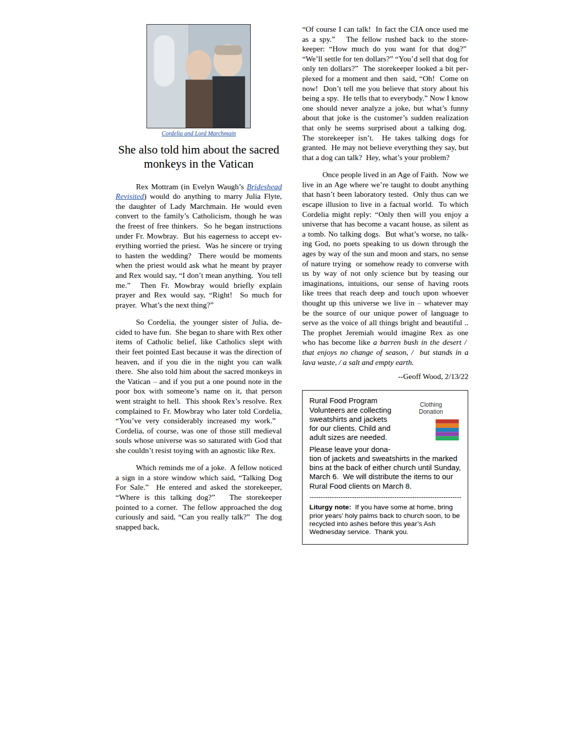Cordelia and Lord Marchmain
She also told him about the sacred monkeys in the Vatican
Rex Mottram (in Evelyn Waugh’s Brideshead Revisited) would do anything to marry Julia Flyte, the daughter of Lady Marchmain. He would even convert to the family’s Catholicism, though he was the freest of free thinkers. So he began instructions under Fr. Mowbray. But his eagerness to accept everything worried the priest. Was he sincere or trying to hasten the wedding? There would be moments when the priest would ask what he meant by prayer and Rex would say, “I don’t mean anything. You tell me.” Then Fr. Mowbray would briefly explain prayer and Rex would say, “Right! So much for prayer. What’s the next thing?”
So Cordelia, the younger sister of Julia, decided to have fun. She began to share with Rex other items of Catholic belief, like Catholics slept with their feet pointed East because it was the direction of heaven, and if you die in the night you can walk there. She also told him about the sacred monkeys in the Vatican – and if you put a one pound note in the poor box with someone’s name on it, that person went straight to hell. This shook Rex’s resolve. Rex complained to Fr. Mowbray who later told Cordelia, “You’ve very considerably increased my work.” Cordelia, of course, was one of those still medieval souls whose universe was so saturated with God that she couldn’t resist toying with an agnostic like Rex.
Which reminds me of a joke. A fellow noticed a sign in a store window which said, “Talking Dog For Sale.” He entered and asked the storekeeper, “Where is this talking dog?” The storekeeper pointed to a corner. The fellow approached the dog curiously and said, “Can you really talk?” The dog snapped back,
“Of course I can talk! In fact the CIA once used me as a spy.” The fellow rushed back to the storekeeper: “How much do you want for that dog?” “We’ll settle for ten dollars?” “You’d sell that dog for only ten dollars?” The storekeeper looked a bit perplexed for a moment and then said, “Oh! Come on now! Don’t tell me you believe that story about his being a spy. He tells that to everybody.” Now I know one should never analyze a joke, but what’s funny about that joke is the customer’s sudden realization that only he seems surprised about a talking dog. The storekeeper isn’t. He takes talking dogs for granted. He may not believe everything they say, but that a dog can talk? Hey, what’s your problem?
Once people lived in an Age of Faith. Now we live in an Age where we’re taught to doubt anything that hasn’t been laboratory tested. Only thus can we escape illusion to live in a factual world. To which Cordelia might reply: “Only then will you enjoy a universe that has become a vacant house, as silent as a tomb. No talking dogs. But what’s worse, no talking God, no poets speaking to us down through the ages by way of the sun and moon and stars, no sense of nature trying or somehow ready to converse with us by way of not only science but by teasing our imaginations, intuitions, our sense of having roots like trees that reach deep and touch upon whoever thought up this universe we live in – whatever may be the source of our unique power of language to serve as the voice of all things bright and beautiful .. The prophet Jeremiah would imagine Rex as one who has become like a barren bush in the desert / that enjoys no change of season, / but stands in a lava waste, / a salt and empty earth.
--Geoff Wood, 2/13/22
Rural Food Program Volunteers are collecting sweatshirts and jackets for our clients. Child and adult sizes are needed.
Please leave your donation of jackets and sweatshirts in the marked bins at the back of either church until Sunday, March 6. We will distribute the items to our Rural Food clients on March 8.
----------------------------------------------------------------------
Liturgy note: If you have some at home, bring prior years’ holy palms back to church soon, to be recycled into ashes before this year’s Ash Wednesday service. Thank you.